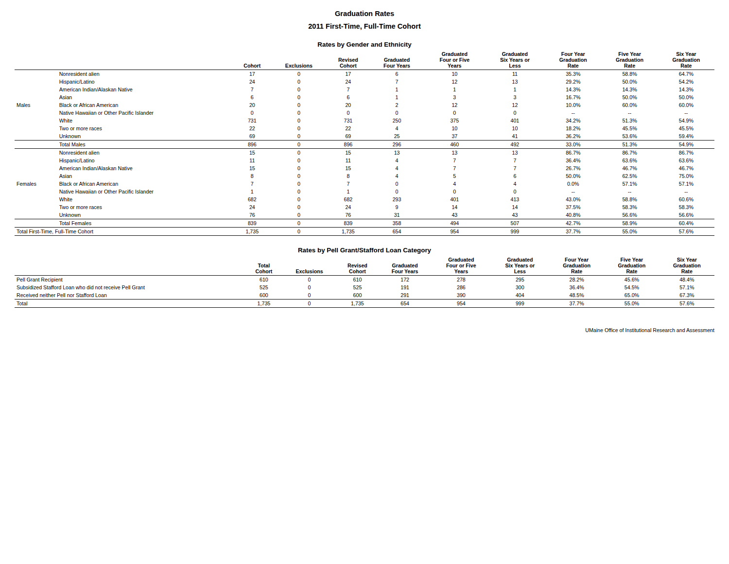Graduation Rates
2011 First-Time, Full-Time Cohort
Rates by Gender and Ethnicity
| | Cohort | Exclusions | Revised Cohort | Graduated Four Years | Graduated Four or Five Years | Graduated Six Years or Less | Four Year Graduation Rate | Five Year Graduation Rate | Six Year Graduation Rate |
| --- | --- | --- | --- | --- | --- | --- | --- | --- | --- |
| Males | Nonresident alien | 17 | 0 | 17 | 6 | 10 | 11 | 35.3% | 58.8% | 64.7% |
| Hispanic/Latino | 24 | 0 | 24 | 7 | 12 | 13 | 29.2% | 50.0% | 54.2% |
| American Indian/Alaskan Native | 7 | 0 | 7 | 1 | 1 | 1 | 14.3% | 14.3% | 14.3% |
| Asian | 6 | 0 | 6 | 1 | 3 | 3 | 16.7% | 50.0% | 50.0% |
| Black or African American | 20 | 0 | 20 | 2 | 12 | 12 | 10.0% | 60.0% | 60.0% |
| Native Hawaiian or Other Pacific Islander | 0 | 0 | 0 | 0 | 0 | 0 | -- | -- | -- |
| White | 731 | 0 | 731 | 250 | 375 | 401 | 34.2% | 51.3% | 54.9% |
| Two or more races | 22 | 0 | 22 | 4 | 10 | 10 | 18.2% | 45.5% | 45.5% |
| Unknown | 69 | 0 | 69 | 25 | 37 | 41 | 36.2% | 53.6% | 59.4% |
| | Total Males | 896 | 0 | 896 | 296 | 460 | 492 | 33.0% | 51.3% | 54.9% |
| Females | Nonresident alien | 15 | 0 | 15 | 13 | 13 | 13 | 86.7% | 86.7% | 86.7% |
| Hispanic/Latino | 11 | 0 | 11 | 4 | 7 | 7 | 36.4% | 63.6% | 63.6% |
| American Indian/Alaskan Native | 15 | 0 | 15 | 4 | 7 | 7 | 26.7% | 46.7% | 46.7% |
| Asian | 8 | 0 | 8 | 4 | 5 | 6 | 50.0% | 62.5% | 75.0% |
| Black or African American | 7 | 0 | 7 | 0 | 4 | 4 | 0.0% | 57.1% | 57.1% |
| Native Hawaiian or Other Pacific Islander | 1 | 0 | 1 | 0 | 0 | 0 | -- | -- | -- |
| White | 682 | 0 | 682 | 293 | 401 | 413 | 43.0% | 58.8% | 60.6% |
| Two or more races | 24 | 0 | 24 | 9 | 14 | 14 | 37.5% | 58.3% | 58.3% |
| Unknown | 76 | 0 | 76 | 31 | 43 | 43 | 40.8% | 56.6% | 56.6% |
| | Total Females | 839 | 0 | 839 | 358 | 494 | 507 | 42.7% | 58.9% | 60.4% |
| Total First-Time, Full-Time Cohort | 1,735 | 0 | 1,735 | 654 | 954 | 999 | 37.7% | 55.0% | 57.6% |
Rates by Pell Grant/Stafford Loan Category
| | Total Cohort | Exclusions | Revised Cohort | Graduated Four Years | Graduated Four or Five Years | Graduated Six Years or Less | Four Year Graduation Rate | Five Year Graduation Rate | Six Year Graduation Rate |
| --- | --- | --- | --- | --- | --- | --- | --- | --- | --- |
| Pell Grant Recipient | 610 | 0 | 610 | 172 | 278 | 295 | 28.2% | 45.6% | 48.4% |
| Subsidized Stafford Loan who did not receive Pell Grant | 525 | 0 | 525 | 191 | 286 | 300 | 36.4% | 54.5% | 57.1% |
| Received neither Pell nor Stafford Loan | 600 | 0 | 600 | 291 | 390 | 404 | 48.5% | 65.0% | 67.3% |
| Total | 1,735 | 0 | 1,735 | 654 | 954 | 999 | 37.7% | 55.0% | 57.6% |
UMaine Office of Institutional Research and Assessment